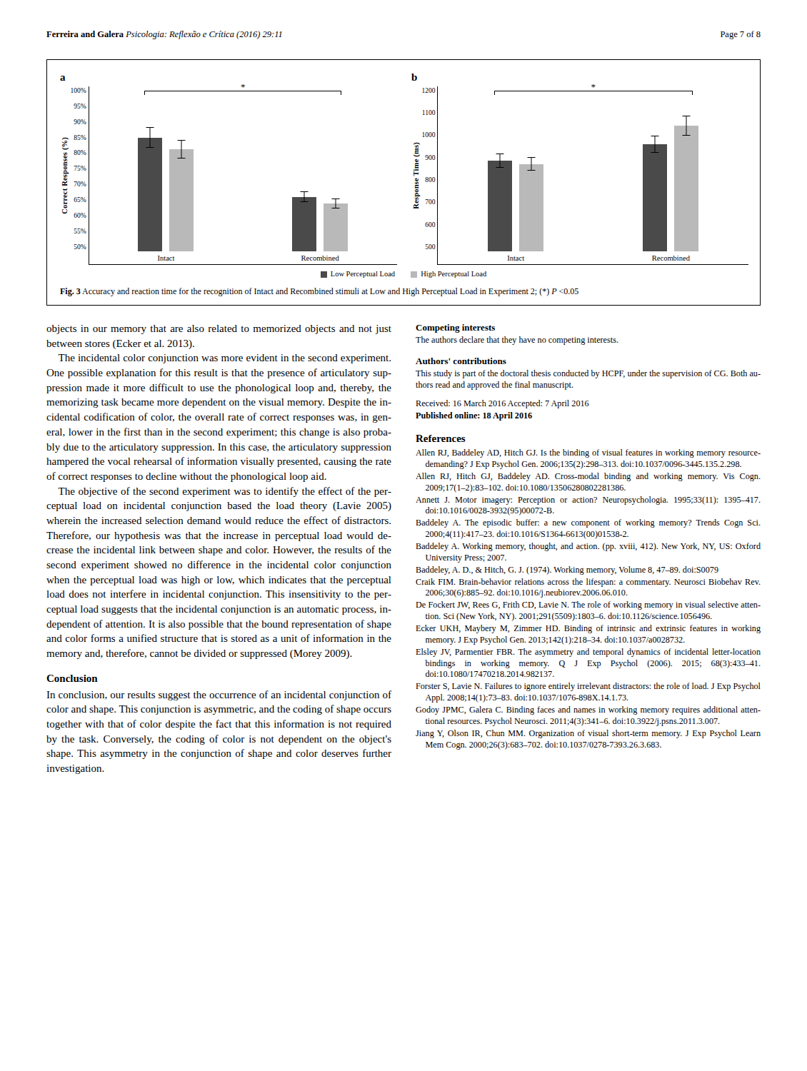Ferreira and Galera Psicologia: Reflexão e Crítica (2016) 29:11
Page 7 of 8
a
Correct Responses (%)
100% 95% 90% 85% 80% 75% 70% 65% 60% 55% 50%
*
Intact Recombined
b
Response Time (ms)
120011001000900800700600500
*
Intact Recombined
Low Perceptual Load High Perceptual Load
Fig. 3 Accuracy and reaction time for the recognition of Intact and Recombined stimuli at Low and High Perceptual Load in Experiment 2; (*) P <0.05
objects in our memory that are also related to memorized objects and not just between stores (Ecker et al. 2013).
The incidental color conjunction was more evident in the second experiment. One possible explanation for this result is that the presence of articulatory suppression made it more difficult to use the phonological loop and, thereby, the memorizing task became more dependent on the visual memory. Despite the incidental codification of color, the overall rate of correct responses was, in general, lower in the first than in the second experiment; this change is also probably due to the articulatory suppression. In this case, the articulatory suppression hampered the vocal rehearsal of information visually presented, causing the rate of correct responses to decline without the phonological loop aid.
The objective of the second experiment was to identify the effect of the perceptual load on incidental conjunction based the load theory (Lavie 2005) wherein the increased selection demand would reduce the effect of distractors. Therefore, our hypothesis was that the increase in perceptual load would decrease the incidental link between shape and color. However, the results of the second experiment showed no difference in the incidental color conjunction when the perceptual load was high or low, which indicates that the perceptual load does not interfere in incidental conjunction. This insensitivity to the perceptual load suggests that the incidental conjunction is an automatic process, independent of attention. It is also possible that the bound representation of shape and color forms a unified structure that is stored as a unit of information in the memory and, therefore, cannot be divided or suppressed (Morey 2009).
Conclusion
In conclusion, our results suggest the occurrence of an incidental conjunction of color and shape. This conjunction is asymmetric, and the coding of shape occurs together with that of color despite the fact that this information is not required by the task. Conversely, the coding of color is not dependent on the object's shape. This asymmetry in the conjunction of shape and color deserves further investigation.
Competing interests
The authors declare that they have no competing interests.
Authors' contributions
This study is part of the doctoral thesis conducted by HCPF, under the supervision of CG. Both authors read and approved the final manuscript.
Received: 16 March 2016 Accepted: 7 April 2016
Published online: 18 April 2016
References
Allen RJ, Baddeley AD, Hitch GJ. Is the binding of visual features in working memory resource-demanding? J Exp Psychol Gen. 2006;135(2):298–313. doi:10.1037/0096-3445.135.2.298.
Allen RJ, Hitch GJ, Baddeley AD. Cross-modal binding and working memory. Vis Cogn. 2009;17(1–2):83–102. doi:10.1080/13506280802281386.
Annett J. Motor imagery: Perception or action? Neuropsychologia. 1995;33(11): 1395–417. doi:10.1016/0028-3932(95)00072-B.
Baddeley A. The episodic buffer: a new component of working memory? Trends Cogn Sci. 2000;4(11):417–23. doi:10.1016/S1364-6613(00)01538-2.
Baddeley A. Working memory, thought, and action. (pp. xviii, 412). New York, NY, US: Oxford University Press; 2007.
Baddeley, A. D., & Hitch, G. J. (1974). Working memory, Volume 8, 47–89. doi:S0079
Craik FIM. Brain-behavior relations across the lifespan: a commentary. Neurosci Biobehav Rev. 2006;30(6):885–92. doi:10.1016/j.neubiorev.2006.06.010.
De Fockert JW, Rees G, Frith CD, Lavie N. The role of working memory in visual selective attention. Sci (New York, NY). 2001;291(5509):1803–6. doi:10.1126/science.1056496.
Ecker UKH, Maybery M, Zimmer HD. Binding of intrinsic and extrinsic features in working memory. J Exp Psychol Gen. 2013;142(1):218–34. doi:10.1037/a0028732.
Elsley JV, Parmentier FBR. The asymmetry and temporal dynamics of incidental letter-location bindings in working memory. Q J Exp Psychol (2006). 2015; 68(3):433–41. doi:10.1080/17470218.2014.982137.
Forster S, Lavie N. Failures to ignore entirely irrelevant distractors: the role of load. J Exp Psychol Appl. 2008;14(1):73–83. doi:10.1037/1076-898X.14.1.73.
Godoy JPMC, Galera C. Binding faces and names in working memory requires additional attentional resources. Psychol Neurosci. 2011;4(3):341–6. doi:10.3922/j.psns.2011.3.007.
Jiang Y, Olson IR, Chun MM. Organization of visual short-term memory. J Exp Psychol Learn Mem Cogn. 2000;26(3):683–702. doi:10.1037/0278-7393.26.3.683.